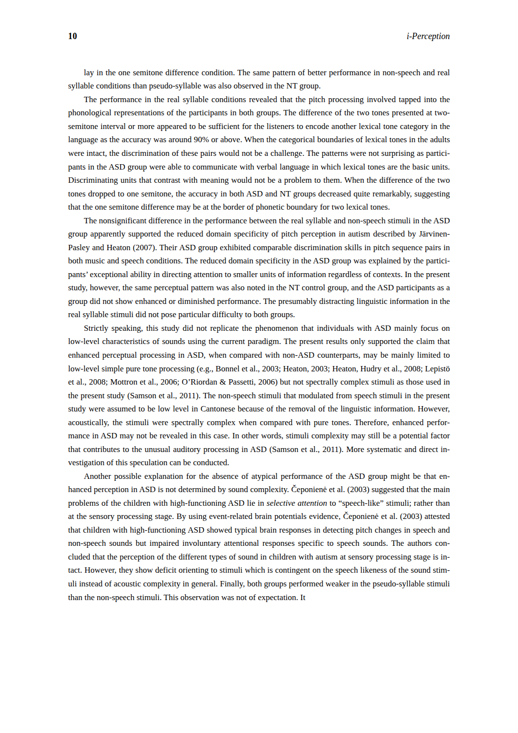10 i-Perception
lay in the one semitone difference condition. The same pattern of better performance in non-speech and real syllable conditions than pseudo-syllable was also observed in the NT group.
The performance in the real syllable conditions revealed that the pitch processing involved tapped into the phonological representations of the participants in both groups. The difference of the two tones presented at two-semitone interval or more appeared to be sufficient for the listeners to encode another lexical tone category in the language as the accuracy was around 90% or above. When the categorical boundaries of lexical tones in the adults were intact, the discrimination of these pairs would not be a challenge. The patterns were not surprising as participants in the ASD group were able to communicate with verbal language in which lexical tones are the basic units. Discriminating units that contrast with meaning would not be a problem to them. When the difference of the two tones dropped to one semitone, the accuracy in both ASD and NT groups decreased quite remarkably, suggesting that the one semitone difference may be at the border of phonetic boundary for two lexical tones.
The nonsignificant difference in the performance between the real syllable and non-speech stimuli in the ASD group apparently supported the reduced domain specificity of pitch perception in autism described by Järvinen-Pasley and Heaton (2007). Their ASD group exhibited comparable discrimination skills in pitch sequence pairs in both music and speech conditions. The reduced domain specificity in the ASD group was explained by the participants’ exceptional ability in directing attention to smaller units of information regardless of contexts. In the present study, however, the same perceptual pattern was also noted in the NT control group, and the ASD participants as a group did not show enhanced or diminished performance. The presumably distracting linguistic information in the real syllable stimuli did not pose particular difficulty to both groups.
Strictly speaking, this study did not replicate the phenomenon that individuals with ASD mainly focus on low-level characteristics of sounds using the current paradigm. The present results only supported the claim that enhanced perceptual processing in ASD, when compared with non-ASD counterparts, may be mainly limited to low-level simple pure tone processing (e.g., Bonnel et al., 2003; Heaton, 2003; Heaton, Hudry et al., 2008; Lepistö et al., 2008; Mottron et al., 2006; O’Riordan & Passetti, 2006) but not spectrally complex stimuli as those used in the present study (Samson et al., 2011). The non-speech stimuli that modulated from speech stimuli in the present study were assumed to be low level in Cantonese because of the removal of the linguistic information. However, acoustically, the stimuli were spectrally complex when compared with pure tones. Therefore, enhanced performance in ASD may not be revealed in this case. In other words, stimuli complexity may still be a potential factor that contributes to the unusual auditory processing in ASD (Samson et al., 2011). More systematic and direct investigation of this speculation can be conducted.
Another possible explanation for the absence of atypical performance of the ASD group might be that enhanced perception in ASD is not determined by sound complexity. Čeponienė et al. (2003) suggested that the main problems of the children with high-functioning ASD lie in selective attention to “speech-like” stimuli; rather than at the sensory processing stage. By using event-related brain potentials evidence, Čeponienė et al. (2003) attested that children with high-functioning ASD showed typical brain responses in detecting pitch changes in speech and non-speech sounds but impaired involuntary attentional responses specific to speech sounds. The authors concluded that the perception of the different types of sound in children with autism at sensory processing stage is intact. However, they show deficit orienting to stimuli which is contingent on the speech likeness of the sound stimuli instead of acoustic complexity in general. Finally, both groups performed weaker in the pseudo-syllable stimuli than the non-speech stimuli. This observation was not of expectation. It